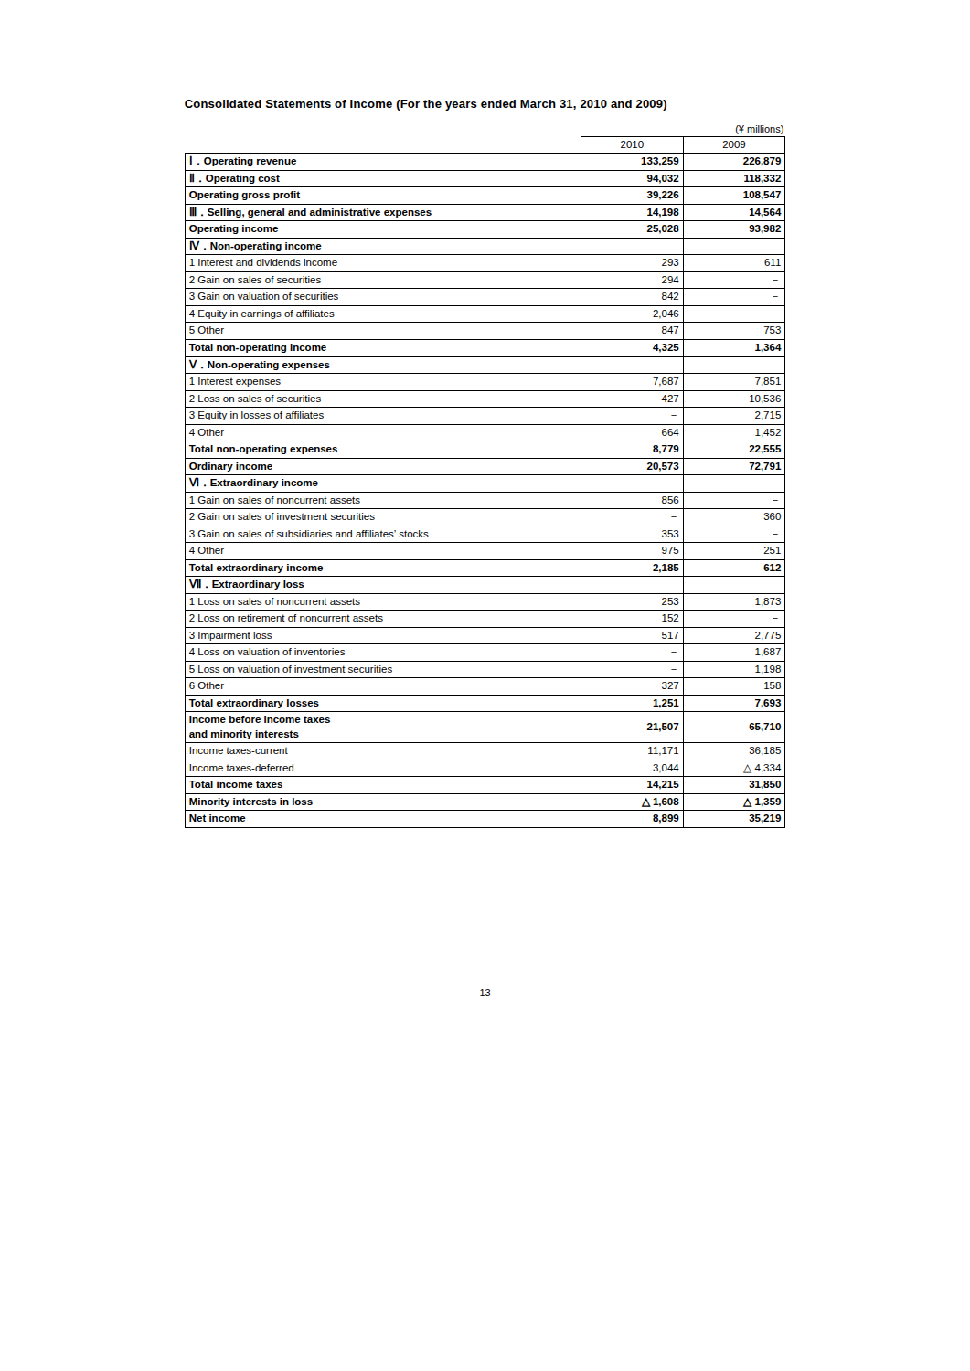Consolidated Statements of Income (For the years ended March 31, 2010 and 2009)
(¥ millions)
| | 2010 | 2009 |
| Ⅰ．Operating revenue | 133,259 | 226,879 |
| Ⅱ．Operating cost | 94,032 | 118,332 |
| Operating gross profit | 39,226 | 108,547 |
| Ⅲ．Selling, general and administrative expenses | 14,198 | 14,564 |
| Operating income | 25,028 | 93,982 |
| Ⅳ．Non-operating income | | |
| 1 Interest and dividends income | 293 | 611 |
| 2 Gain on sales of securities | 294 | － |
| 3 Gain on valuation of securities | 842 | － |
| 4 Equity in earnings of affiliates | 2,046 | － |
| 5 Other | 847 | 753 |
| Total non-operating income | 4,325 | 1,364 |
| Ⅴ．Non-operating expenses | | |
| 1 Interest expenses | 7,687 | 7,851 |
| 2 Loss on sales of securities | 427 | 10,536 |
| 3 Equity in losses of affiliates | － | 2,715 |
| 4 Other | 664 | 1,452 |
| Total non-operating expenses | 8,779 | 22,555 |
| Ordinary income | 20,573 | 72,791 |
| Ⅵ．Extraordinary income | | |
| 1 Gain on sales of noncurrent assets | 856 | － |
| 2 Gain on sales of investment securities | － | 360 |
| 3 Gain on sales of subsidiaries and affiliates’ stocks | 353 | － |
| 4 Other | 975 | 251 |
| Total extraordinary income | 2,185 | 612 |
| Ⅶ．Extraordinary loss | | |
| 1 Loss on sales of noncurrent assets | 253 | 1,873 |
| 2 Loss on retirement of noncurrent assets | 152 | － |
| 3 Impairment loss | 517 | 2,775 |
| 4 Loss on valuation of inventories | － | 1,687 |
| 5 Loss on valuation of investment securities | － | 1,198 |
| 6 Other | 327 | 158 |
| Total extraordinary losses | 1,251 | 7,693 |
| Income before income taxes and minority interests | 21,507 | 65,710 |
| Income taxes-current | 11,171 | 36,185 |
| Income taxes-deferred | 3,044 | △ 4,334 |
| Total income taxes | 14,215 | 31,850 |
| Minority interests in loss | △ 1,608 | △ 1,359 |
| Net income | 8,899 | 35,219 |
13